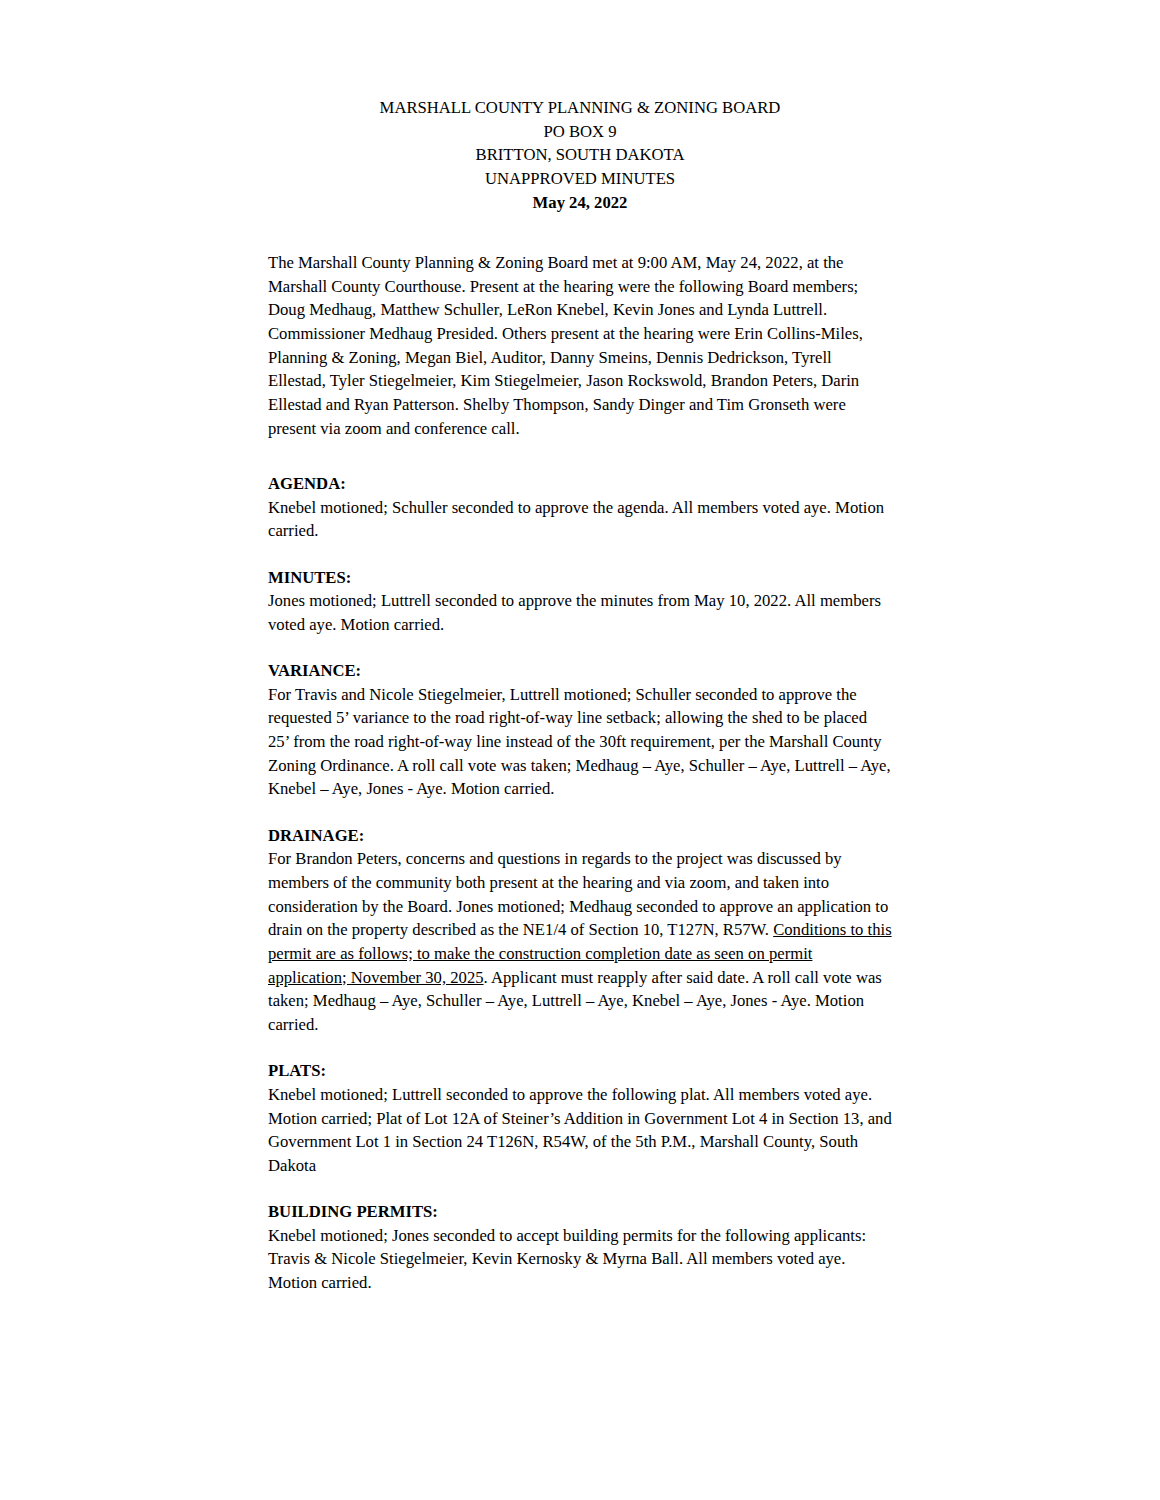MARSHALL COUNTY PLANNING & ZONING BOARD PO BOX 9 BRITTON, SOUTH DAKOTA UNAPPROVED MINUTES May 24, 2022
The Marshall County Planning & Zoning Board met at 9:00 AM, May 24, 2022, at the Marshall County Courthouse. Present at the hearing were the following Board members; Doug Medhaug, Matthew Schuller, LeRon Knebel, Kevin Jones and Lynda Luttrell. Commissioner Medhaug Presided. Others present at the hearing were Erin Collins-Miles, Planning & Zoning, Megan Biel, Auditor, Danny Smeins, Dennis Dedrickson, Tyrell Ellestad, Tyler Stiegelmeier, Kim Stiegelmeier, Jason Rockswold, Brandon Peters, Darin Ellestad and Ryan Patterson. Shelby Thompson, Sandy Dinger and Tim Gronseth were present via zoom and conference call.
Agenda:
Knebel motioned; Schuller seconded to approve the agenda. All members voted aye. Motion carried.
Minutes:
Jones motioned; Luttrell seconded to approve the minutes from May 10, 2022. All members voted aye. Motion carried.
Variance:
For Travis and Nicole Stiegelmeier, Luttrell motioned; Schuller seconded to approve the requested 5’ variance to the road right-of-way line setback; allowing the shed to be placed 25’ from the road right-of-way line instead of the 30ft requirement, per the Marshall County Zoning Ordinance. A roll call vote was taken; Medhaug – Aye, Schuller – Aye, Luttrell – Aye, Knebel – Aye, Jones - Aye. Motion carried.
Drainage:
For Brandon Peters, concerns and questions in regards to the project was discussed by members of the community both present at the hearing and via zoom, and taken into consideration by the Board. Jones motioned; Medhaug seconded to approve an application to drain on the property described as the NE1/4 of Section 10, T127N, R57W. Conditions to this permit are as follows; to make the construction completion date as seen on permit application; November 30, 2025. Applicant must reapply after said date. A roll call vote was taken; Medhaug – Aye, Schuller – Aye, Luttrell – Aye, Knebel – Aye, Jones - Aye. Motion carried.
Plats:
Knebel motioned; Luttrell seconded to approve the following plat. All members voted aye. Motion carried; Plat of Lot 12A of Steiner’s Addition in Government Lot 4 in Section 13, and Government Lot 1 in Section 24 T126N, R54W, of the 5th P.M., Marshall County, South Dakota
Building Permits:
Knebel motioned; Jones seconded to accept building permits for the following applicants: Travis & Nicole Stiegelmeier, Kevin Kernosky & Myrna Ball. All members voted aye. Motion carried.